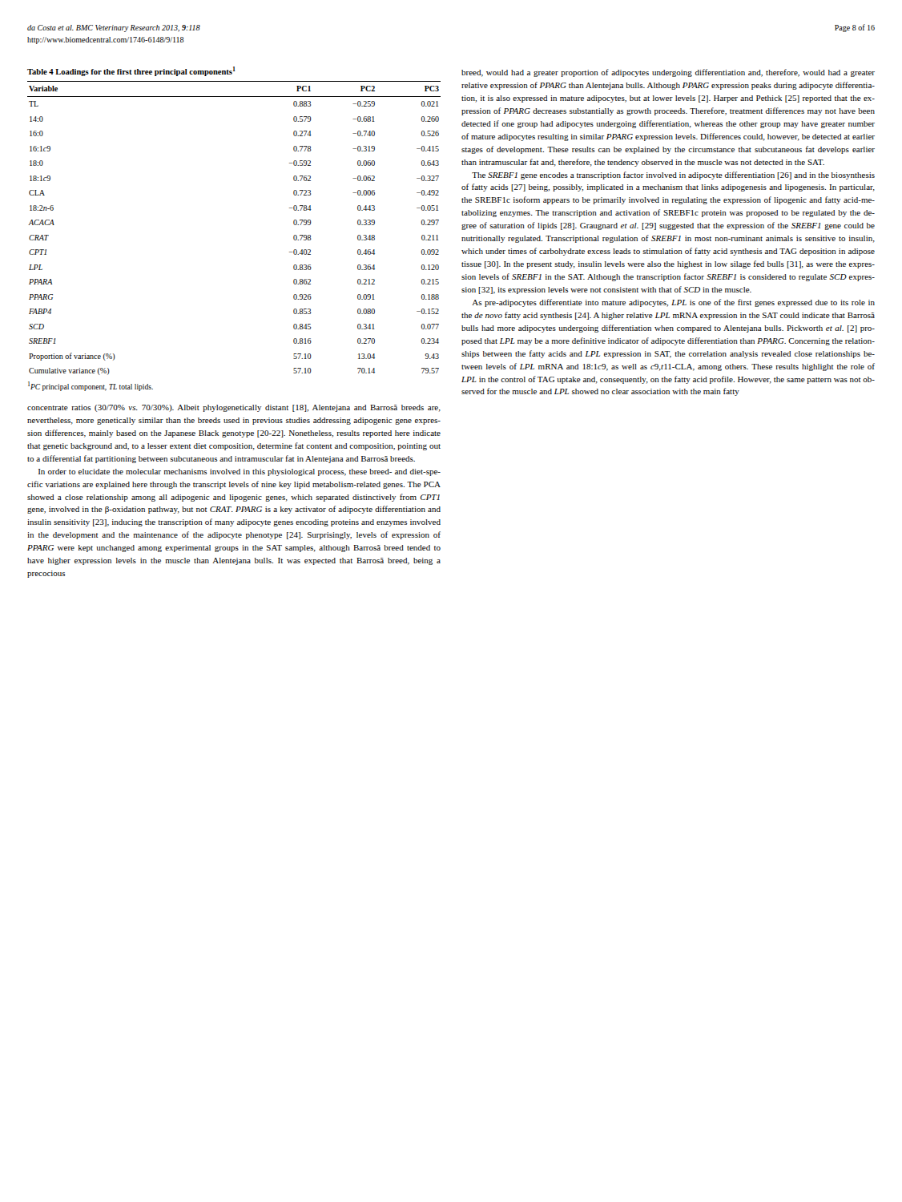da Costa et al. BMC Veterinary Research 2013, 9:118
http://www.biomedcentral.com/1746-6148/9/118
Page 8 of 16
Table 4 Loadings for the first three principal components 1
| Variable | PC1 | PC2 | PC3 |
| --- | --- | --- | --- |
| TL | 0.883 | −0.259 | 0.021 |
| 14:0 | 0.579 | −0.681 | 0.260 |
| 16:0 | 0.274 | −0.740 | 0.526 |
| 16:1 c 9 | 0.778 | −0.319 | −0.415 |
| 18:0 | −0.592 | 0.060 | 0.643 |
| 18:1 c 9 | 0.762 | −0.062 | −0.327 |
| CLA | 0.723 | −0.006 | −0.492 |
| 18:2 n -6 | −0.784 | 0.443 | −0.051 |
| ACACA | 0.799 | 0.339 | 0.297 |
| CRAT | 0.798 | 0.348 | 0.211 |
| CPT1 | −0.402 | 0.464 | 0.092 |
| LPL | 0.836 | 0.364 | 0.120 |
| PPARA | 0.862 | 0.212 | 0.215 |
| PPARG | 0.926 | 0.091 | 0.188 |
| FABP4 | 0.853 | 0.080 | −0.152 |
| SCD | 0.845 | 0.341 | 0.077 |
| SREBF1 | 0.816 | 0.270 | 0.234 |
| Proportion of variance (%) | 57.10 | 13.04 | 9.43 |
| Cumulative variance (%) | 57.10 | 70.14 | 79.57 |
1PC principal component, TL total lipids.
concentrate ratios (30/70% vs. 70/30%). Albeit phylogenetically distant [18], Alentejana and Barrosã breeds are, nevertheless, more genetically similar than the breeds used in previous studies addressing adipogenic gene expression differences, mainly based on the Japanese Black genotype [20-22]. Nonetheless, results reported here indicate that genetic background and, to a lesser extent diet composition, determine fat content and composition, pointing out to a differential fat partitioning between subcutaneous and intramuscular fat in Alentejana and Barrosã breeds.
In order to elucidate the molecular mechanisms involved in this physiological process, these breed- and diet-specific variations are explained here through the transcript levels of nine key lipid metabolism-related genes. The PCA showed a close relationship among all adipogenic and lipogenic genes, which separated distinctively from CPT1 gene, involved in the β-oxidation pathway, but not CRAT. PPARG is a key activator of adipocyte differentiation and insulin sensitivity [23], inducing the transcription of many adipocyte genes encoding proteins and enzymes involved in the development and the maintenance of the adipocyte phenotype [24]. Surprisingly, levels of expression of PPARG were kept unchanged among experimental groups in the SAT samples, although Barrosã breed tended to have higher expression levels in the muscle than Alentejana bulls. It was expected that Barrosã breed, being a precocious
breed, would had a greater proportion of adipocytes undergoing differentiation and, therefore, would had a greater relative expression of PPARG than Alentejana bulls. Although PPARG expression peaks during adipocyte differentiation, it is also expressed in mature adipocytes, but at lower levels [2]. Harper and Pethick [25] reported that the expression of PPARG decreases substantially as growth proceeds. Therefore, treatment differences may not have been detected if one group had adipocytes undergoing differentiation, whereas the other group may have greater number of mature adipocytes resulting in similar PPARG expression levels. Differences could, however, be detected at earlier stages of development. These results can be explained by the circumstance that subcutaneous fat develops earlier than intramuscular fat and, therefore, the tendency observed in the muscle was not detected in the SAT.
The SREBF1 gene encodes a transcription factor involved in adipocyte differentiation [26] and in the biosynthesis of fatty acids [27] being, possibly, implicated in a mechanism that links adipogenesis and lipogenesis. In particular, the SREBF1c isoform appears to be primarily involved in regulating the expression of lipogenic and fatty acid-metabolizing enzymes. The transcription and activation of SREBF1c protein was proposed to be regulated by the degree of saturation of lipids [28]. Graugnard et al. [29] suggested that the expression of the SREBF1 gene could be nutritionally regulated. Transcriptional regulation of SREBF1 in most non-ruminant animals is sensitive to insulin, which under times of carbohydrate excess leads to stimulation of fatty acid synthesis and TAG deposition in adipose tissue [30]. In the present study, insulin levels were also the highest in low silage fed bulls [31], as were the expression levels of SREBF1 in the SAT. Although the transcription factor SREBF1 is considered to regulate SCD expression [32], its expression levels were not consistent with that of SCD in the muscle.
As pre-adipocytes differentiate into mature adipocytes, LPL is one of the first genes expressed due to its role in the de novo fatty acid synthesis [24]. A higher relative LPL mRNA expression in the SAT could indicate that Barrosã bulls had more adipocytes undergoing differentiation when compared to Alentejana bulls. Pickworth et al. [2] proposed that LPL may be a more definitive indicator of adipocyte differentiation than PPARG. Concerning the relationships between the fatty acids and LPL expression in SAT, the correlation analysis revealed close relationships between levels of LPL mRNA and 18:1c9, as well as c9,t11-CLA, among others. These results highlight the role of LPL in the control of TAG uptake and, consequently, on the fatty acid profile. However, the same pattern was not observed for the muscle and LPL showed no clear association with the main fatty